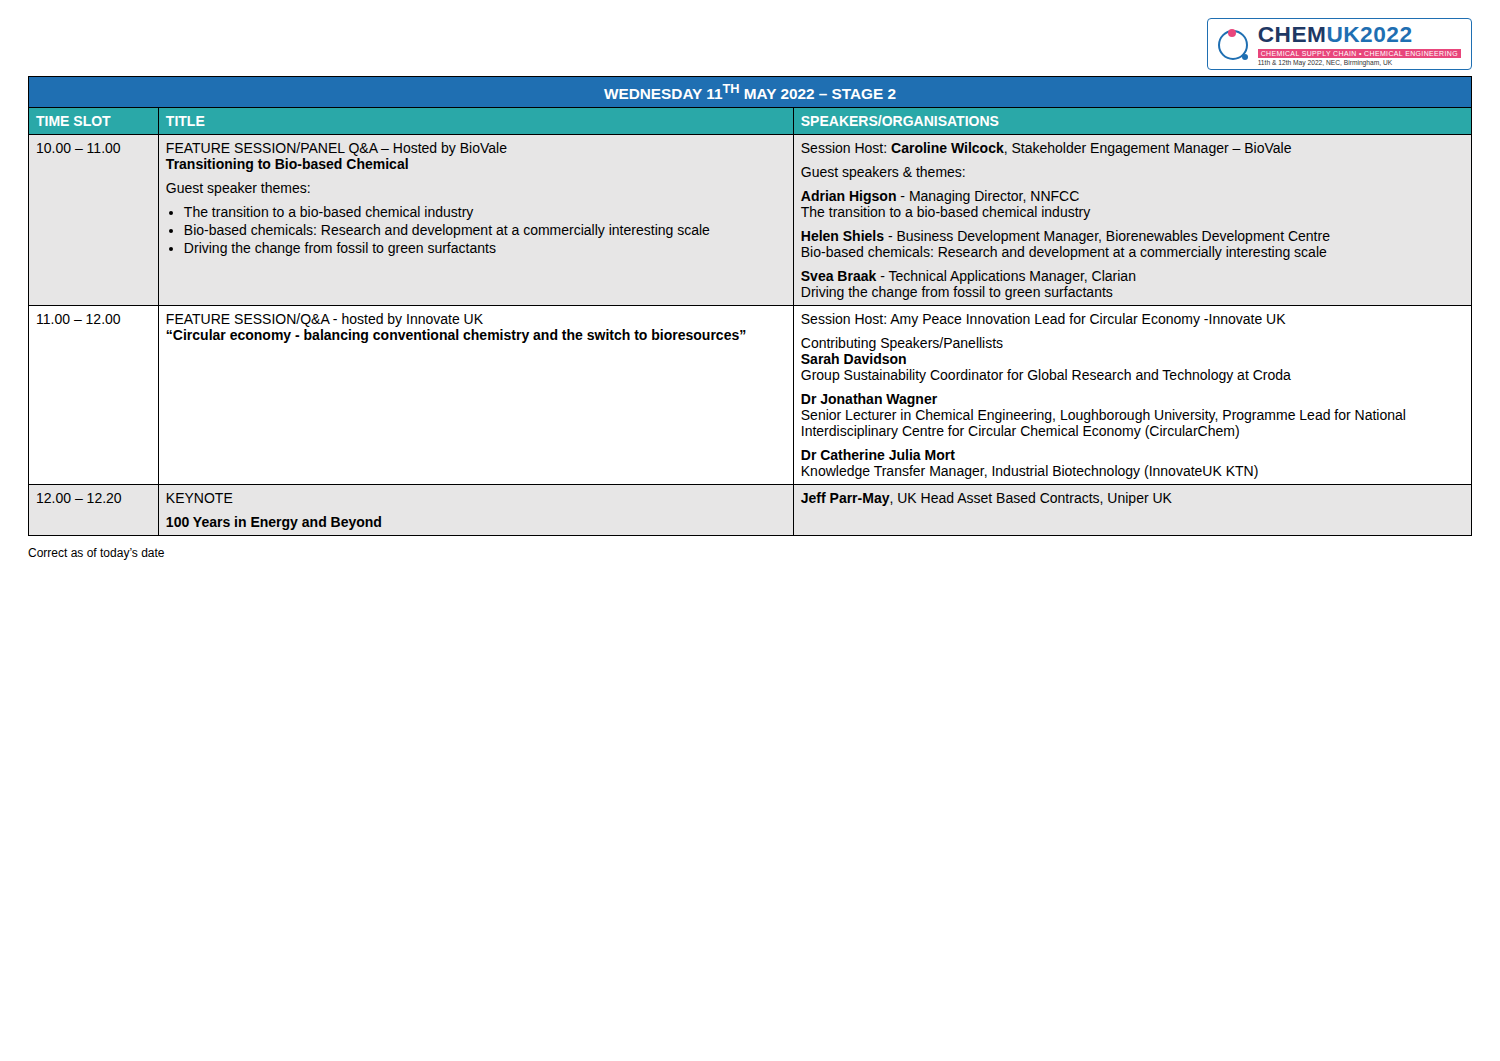CHEMUK2022
CHEMICAL SUPPLY CHAIN • CHEMICAL ENGINEERING
11th & 12th May 2022, NEC, Birmingham, UK
WEDNESDAY 11 TH MAY 2022 – STAGE 2
| TIME SLOT | TITLE | SPEAKERS/ORGANISATIONS |
| --- | --- | --- |
| 10.00 – 11.00 | FEATURE SESSION/PANEL Q&A – Hosted by BioVale Transitioning to Bio-based Chemical Guest speaker themes: The transition to a bio-based chemical industry Bio-based chemicals: Research and development at a commercially interesting scale Driving the change from fossil to green surfactants | Session Host: Caroline Wilcock , Stakeholder Engagement Manager – BioVale Guest speakers & themes: Adrian Higson - Managing Director, NNFCC The transition to a bio-based chemical industry Helen Shiels - Business Development Manager, Biorenewables Development Centre Bio-based chemicals: Research and development at a commercially interesting scale Svea Braak - Technical Applications Manager, Clarian Driving the change from fossil to green surfactants |
| 11.00 – 12.00 | FEATURE SESSION/Q&A - hosted by Innovate UK “Circular economy - balancing conventional chemistry and the switch to bioresources” | Session Host: Amy Peace Innovation Lead for Circular Economy -Innovate UK Contributing Speakers/Panellists Sarah Davidson Group Sustainability Coordinator for Global Research and Technology at Croda Dr Jonathan Wagner Senior Lecturer in Chemical Engineering, Loughborough University, Programme Lead for National Interdisciplinary Centre for Circular Chemical Economy (CircularChem) Dr Catherine Julia Mort Knowledge Transfer Manager, Industrial Biotechnology (InnovateUK KTN) |
| 12.00 – 12.20 | KEYNOTE 100 Years in Energy and Beyond | Jeff Parr-May , UK Head Asset Based Contracts, Uniper UK |
Correct as of today’s date